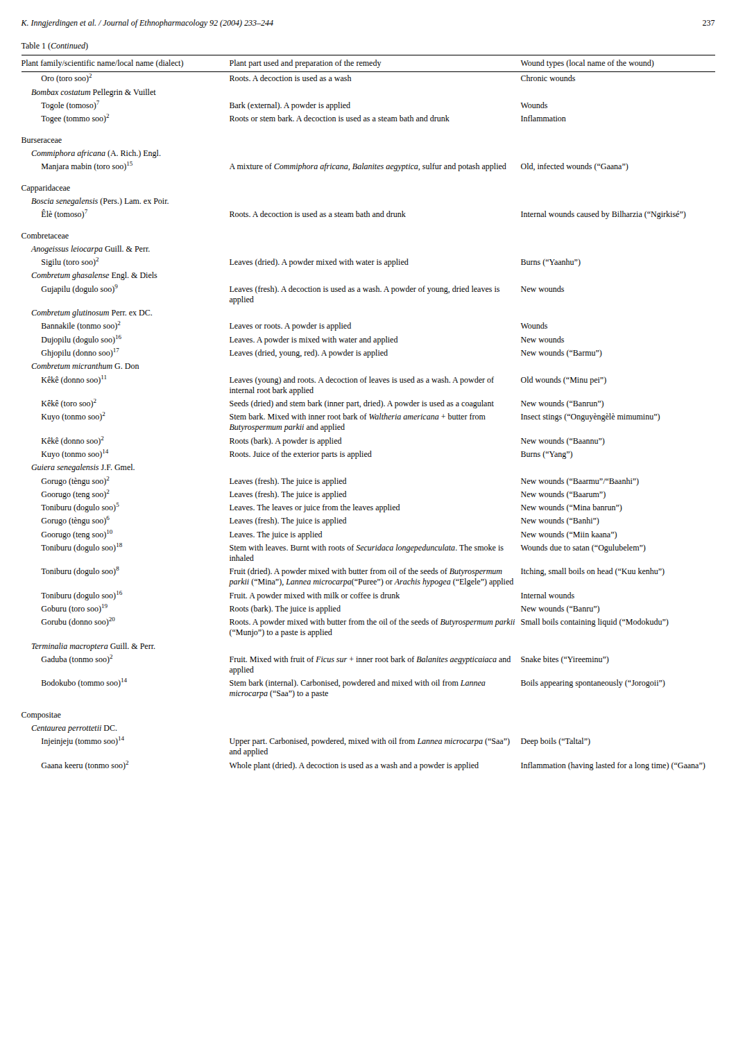K. Inngjerdingen et al. / Journal of Ethnopharmacology 92 (2004) 233–244 237
Table 1 (Continued)
| Plant family/scientific name/local name (dialect) | Plant part used and preparation of the remedy | Wound types (local name of the wound) |
| --- | --- | --- |
| Oro (toro soo) 2 | Roots. A decoction is used as a wash | Chronic wounds |
| Bombax costatum Pellegrin & Vuillet | | |
| Togole (tomoso) 7 | Bark (external). A powder is applied | Wounds |
| Togee (tommo soo) 2 | Roots or stem bark. A decoction is used as a steam bath and drunk | Inflammation |
| Burseraceae | | |
| Commiphora africana (A. Rich.) Engl. | | |
| Manjara mabin (toro soo) 15 | A mixture of Commiphora africana , Balanites aegyptica , sulfur and potash applied | Old, infected wounds (“Gaana”) |
| Capparidaceae | | |
| Boscia senegalensis (Pers.) Lam. ex Poir. | | |
| Êlè (tomoso) 7 | Roots. A decoction is used as a steam bath and drunk | Internal wounds caused by Bilharzia (“Ngirkisé”) |
| Combretaceae | | |
| Anogeissus leiocarpa Guill. & Perr. | | |
| Sigilu (toro soo) 2 | Leaves (dried). A powder mixed with water is applied | Burns (“Yaanhu”) |
| Combretum ghasalense Engl. & Diels | | |
| Gujapilu (dogulo soo) 9 | Leaves (fresh). A decoction is used as a wash. A powder of young, dried leaves is applied | New wounds |
| Combretum glutinosum Perr. ex DC. | | |
| Bannakile (tonmo soo) 2 | Leaves or roots. A powder is applied | Wounds |
| Dujopilu (dogulo soo) 16 | Leaves. A powder is mixed with water and applied | New wounds |
| Ghjopilu (donno soo) 17 | Leaves (dried, young, red). A powder is applied | New wounds (“Barmu”) |
| Combretum micranthum G. Don | | |
| Kêkê (donno soo) 11 | Leaves (young) and roots. A decoction of leaves is used as a wash. A powder of internal root bark applied | Old wounds (“Minu pei”) |
| Kêkê (toro soo) 2 | Seeds (dried) and stem bark (inner part, dried). A powder is used as a coagulant | New wounds (“Banrun”) |
| Kuyo (tonmo soo) 2 | Stem bark. Mixed with inner root bark of Waltheria americana + butter from Butyrospermum parkii and applied | Insect stings (“Onguyèngèlè mimuminu”) |
| Kêkê (donno soo) 2 | Roots (bark). A powder is applied | New wounds (“Baannu”) |
| Kuyo (tonmo soo) 14 | Roots. Juice of the exterior parts is applied | Burns (“Yang”) |
| Guiera senegalensis J.F. Gmel. | | |
| Gorugo (tèngu soo) 2 | Leaves (fresh). The juice is applied | New wounds (“Baarmu”/“Baanhi”) |
| Goorugo (teng soo) 2 | Leaves (fresh). The juice is applied | New wounds (“Baarum”) |
| Toniburu (dogulo soo) 5 | Leaves. The leaves or juice from the leaves applied | New wounds (“Mina banrun”) |
| Gorugo (tèngu soo) 6 | Leaves (fresh). The juice is applied | New wounds (“Banhi”) |
| Goorugo (teng soo) 10 | Leaves. The juice is applied | New wounds (“Miin kaana”) |
| Toniburu (dogulo soo) 18 | Stem with leaves. Burnt with roots of Securidaca longepedunculata . The smoke is inhaled | Wounds due to satan (“Ogulubelem”) |
| Toniburu (dogulo soo) 8 | Fruit (dried). A powder mixed with butter from oil of the seeds of Butyrospermum parkii (“Mina”), Lannea microcarpa (“Puree”) or Arachis hypogea (“Elgele”) applied | Itching, small boils on head (“Kuu kenhu”) |
| Toniburu (dogulo soo) 16 | Fruit. A powder mixed with milk or coffee is drunk | Internal wounds |
| Goburu (toro soo) 19 | Roots (bark). The juice is applied | New wounds (“Banru”) |
| Gorubu (donno soo) 20 | Roots. A powder mixed with butter from the oil of the seeds of Butyrospermum parkii (“Munjo”) to a paste is applied | Small boils containing liquid (“Modokudu”) |
| Terminalia macroptera Guill. & Perr. | | |
| Gaduba (tonmo soo) 2 | Fruit. Mixed with fruit of Ficus sur + inner root bark of Balanites aegypticaiaca and applied | Snake bites (“Yireeminu”) |
| Bodokubo (tommo soo) 14 | Stem bark (internal). Carbonised, powdered and mixed with oil from Lannea microcarpa (“Saa”) to a paste | Boils appearing spontaneously (“Jorogoii”) |
| Compositae | | |
| Centaurea perrottetii DC. | | |
| Injeinjeju (tommo soo) 14 | Upper part. Carbonised, powdered, mixed with oil from Lannea microcarpa (“Saa”) and applied | Deep boils (“Taltal”) |
| Gaana keeru (tonmo soo) 2 | Whole plant (dried). A decoction is used as a wash and a powder is applied | Inflammation (having lasted for a long time) (“Gaana”) |